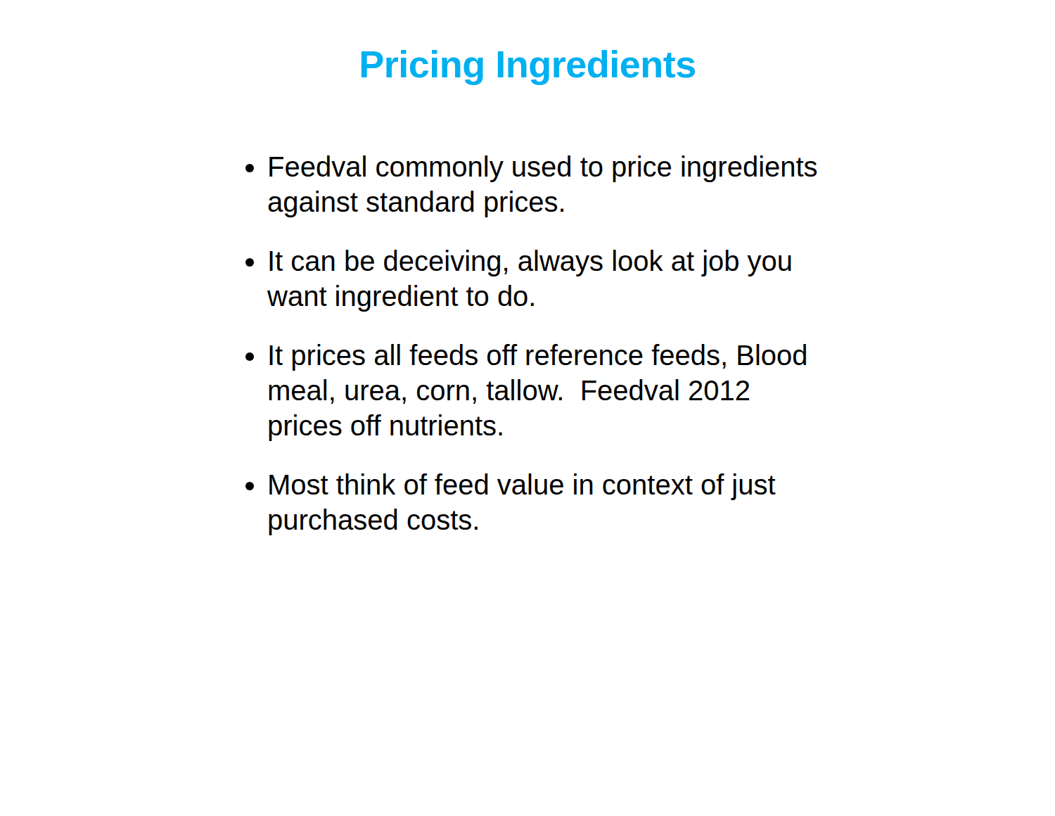Pricing Ingredients
Feedval commonly used to price ingredients against standard prices.
It can be deceiving, always look at job you want ingredient to do.
It prices all feeds off reference feeds, Blood meal, urea, corn, tallow. Feedval 2012 prices off nutrients.
Most think of feed value in context of just purchased costs.